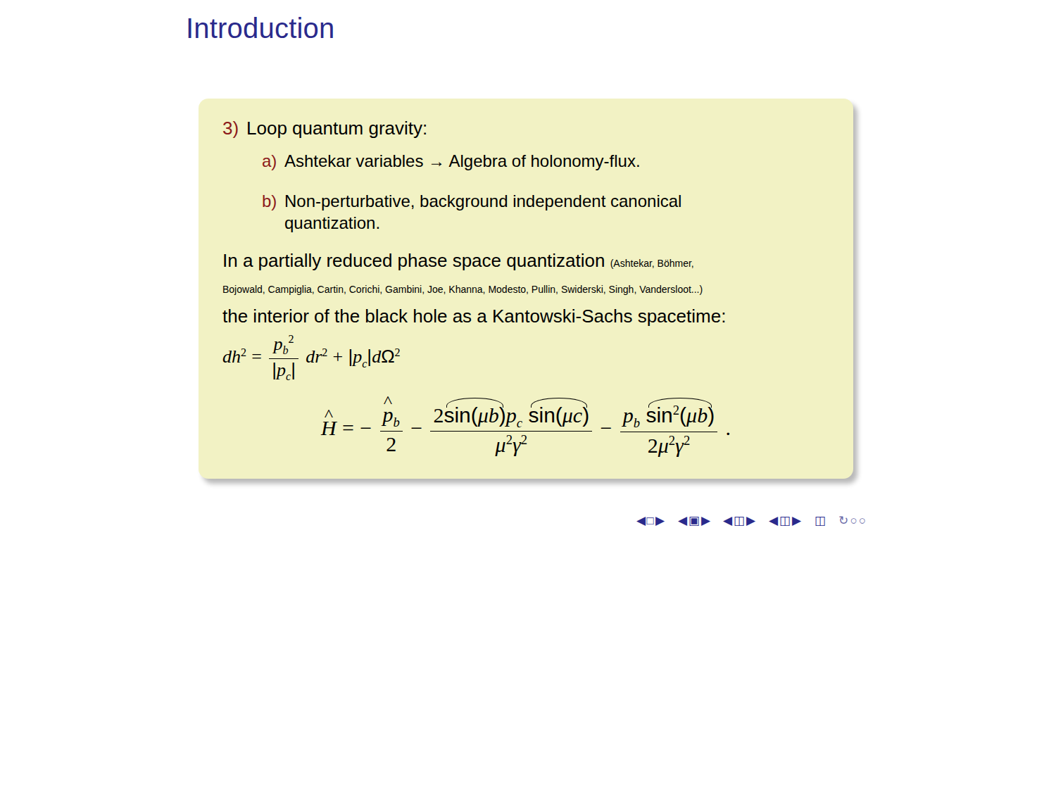Introduction
3) Loop quantum gravity:
a) Ashtekar variables → Algebra of holonomy-flux.
b) Non-perturbative, background independent canonical
quantization.
In a partially reduced phase space quantization (Ashtekar, Böhmer,
Bojowald, Campiglia, Cartin, Corichi, Gambini, Joe, Khanna, Modesto, Pullin, Swiderski, Singh, Vandersloot...)
the interior of the black hole as a Kantowski-Sachs spacetime:
dh2 = pb2 |pc| dr2 + |pc|d Ω2
H = − pb 2 − 2 sin(μb) pc sin(μc) μ2γ2 − pb sin2(μb) 2 μ2γ2 .
◀□▶ ◀▣▶ ◀◫▶ ◀◫▶ ◫ ↻○○